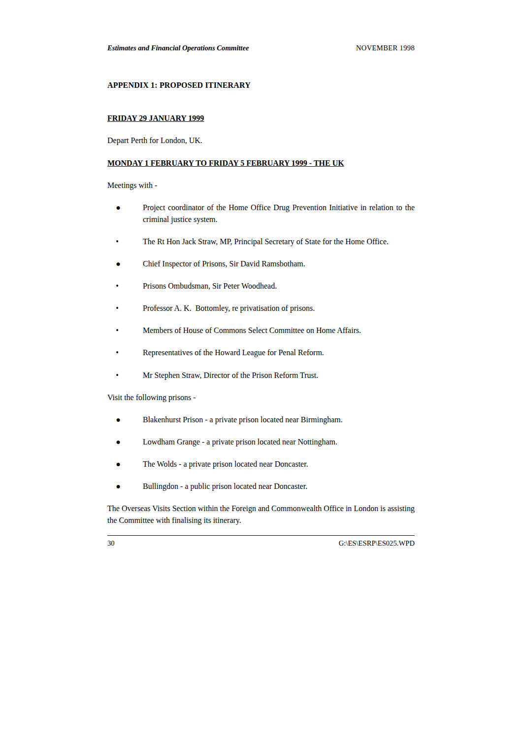Estimates and Financial Operations Committee
NOVEMBER 1998
APPENDIX 1: PROPOSED ITINERARY
FRIDAY 29 JANUARY 1999
Depart Perth for London, UK.
MONDAY 1 FEBRUARY TO FRIDAY 5 FEBRUARY 1999 - THE UK
Meetings with -
●Project coordinator of the Home Office Drug Prevention Initiative in relation to the criminal justice system.
•The Rt Hon Jack Straw, MP, Principal Secretary of State for the Home Office.
●Chief Inspector of Prisons, Sir David Ramsbotham.
•Prisons Ombudsman, Sir Peter Woodhead.
•Professor A. K. Bottomley, re privatisation of prisons.
•Members of House of Commons Select Committee on Home Affairs.
•Representatives of the Howard League for Penal Reform.
•Mr Stephen Straw, Director of the Prison Reform Trust.
Visit the following prisons -
●Blakenhurst Prison - a private prison located near Birmingham.
●Lowdham Grange - a private prison located near Nottingham.
●The Wolds - a private prison located near Doncaster.
●Bullingdon - a public prison located near Doncaster.
The Overseas Visits Section within the Foreign and Commonwealth Office in London is assisting the Committee with finalising its itinerary.
30
G:\ES\ESRP\ES025.WPD